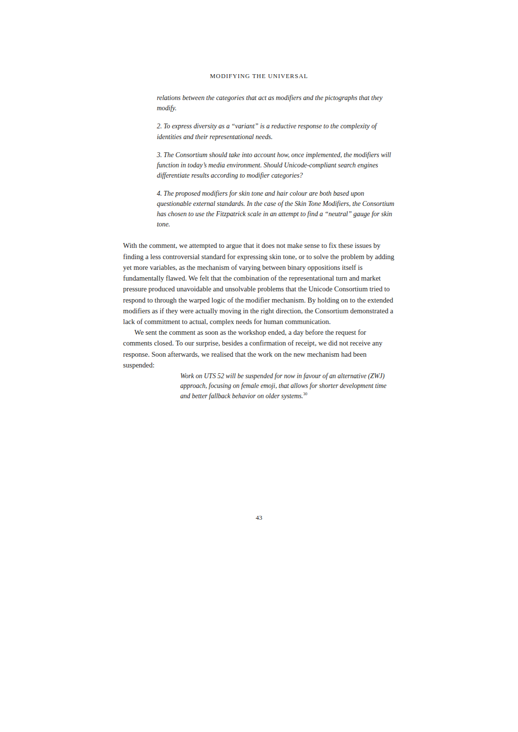Modifying the Universal
relations between the categories that act as modifiers and the pictographs that they modify.
2. To express diversity as a “variant” is a reductive response to the complexity of identities and their representational needs.
3. The Consortium should take into account how, once implemented, the modifiers will function in today’s media environment. Should Unicode-compliant search engines differentiate results according to modifier categories?
4. The proposed modifiers for skin tone and hair colour are both based upon questionable external standards. In the case of the Skin Tone Modifiers, the Consortium has chosen to use the Fitzpatrick scale in an attempt to find a “neutral” gauge for skin tone.
With the comment, we attempted to argue that it does not make sense to fix these issues by finding a less controversial standard for expressing skin tone, or to solve the problem by adding yet more variables, as the mechanism of varying between binary oppositions itself is fundamentally flawed. We felt that the combination of the representational turn and market pressure produced unavoidable and unsolvable problems that the Unicode Consortium tried to respond to through the warped logic of the modifier mechanism. By holding on to the extended modifiers as if they were actually moving in the right direction, the Consortium demonstrated a lack of commitment to actual, complex needs for human communication.
We sent the comment as soon as the workshop ended, a day before the request for comments closed. To our surprise, besides a confirmation of receipt, we did not receive any response. Soon afterwards, we realised that the work on the new mechanism had been suspended:
Work on UTS 52 will be suspended for now in favour of an alternative (ZWJ) approach, focusing on female emoji, that allows for shorter development time and better fallback behavior on older systems.30
43